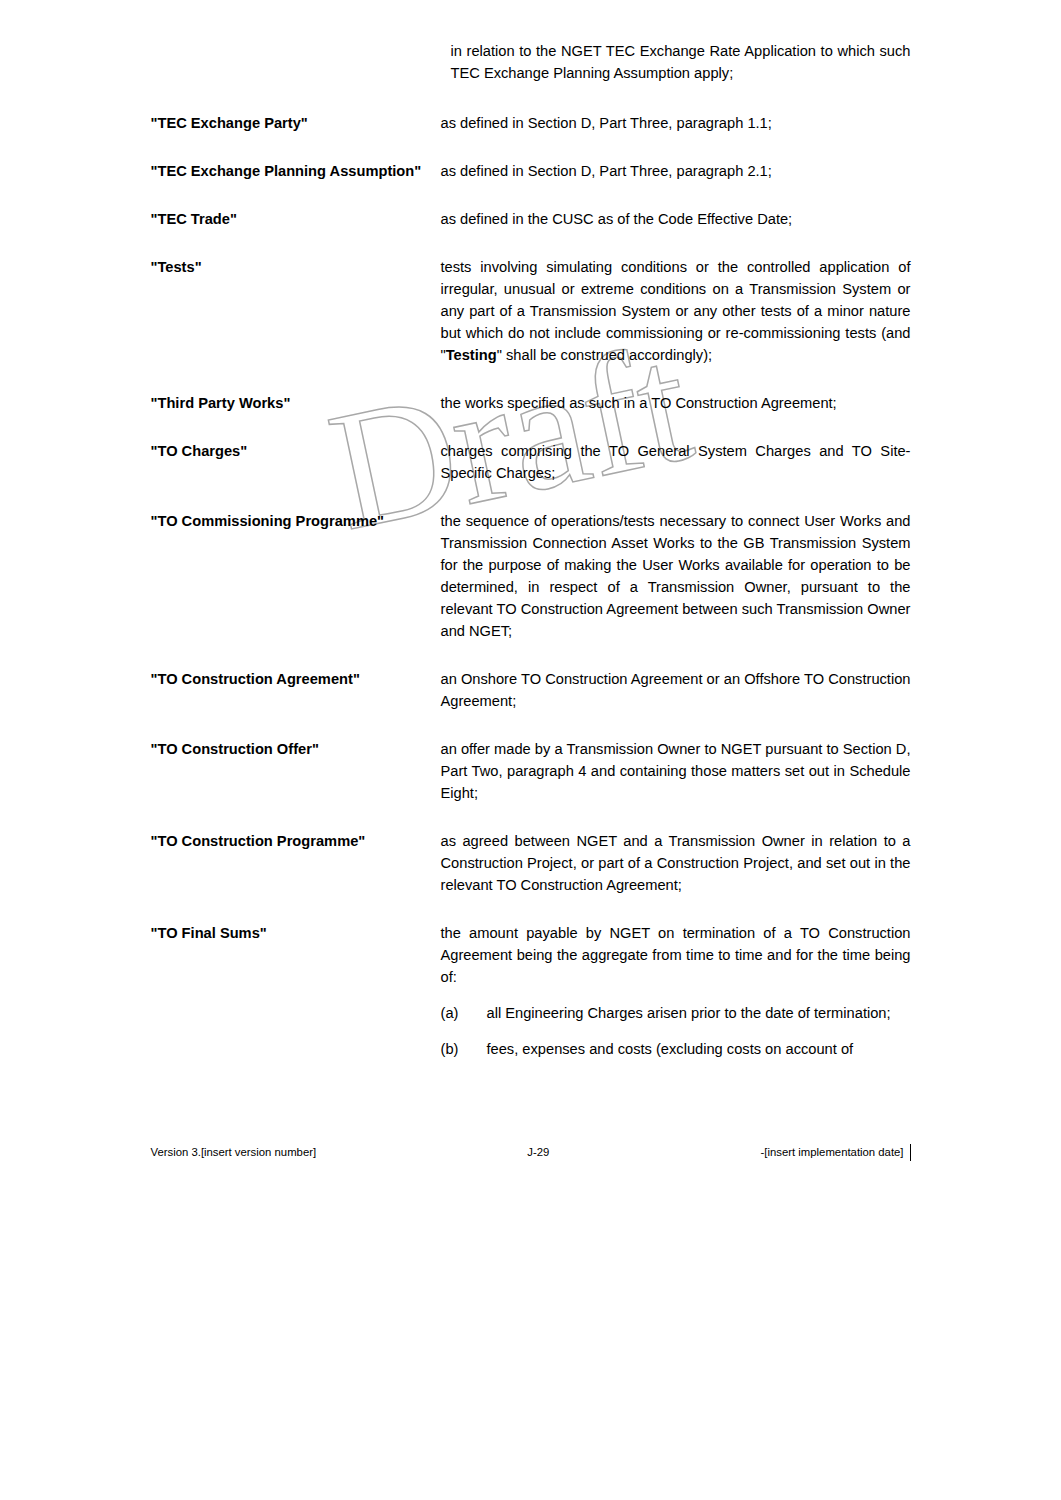Draft
in relation to the NGET TEC Exchange Rate Application to which such TEC Exchange Planning Assumption apply;
"TEC Exchange Party"
as defined in Section D, Part Three, paragraph 1.1;
"TEC Exchange Planning Assumption"
as defined in Section D, Part Three, paragraph 2.1;
"TEC Trade"
as defined in the CUSC as of the Code Effective Date;
"Tests"
tests involving simulating conditions or the controlled application of irregular, unusual or extreme conditions on a Transmission System or any part of a Transmission System or any other tests of a minor nature but which do not include commissioning or re-commissioning tests (and "Testing" shall be construed accordingly);
"Third Party Works"
the works specified as such in a TO Construction Agreement;
"TO Charges"
charges comprising the TO General System Charges and TO Site-Specific Charges;
"TO Commissioning Programme"
the sequence of operations/tests necessary to connect User Works and Transmission Connection Asset Works to the GB Transmission System for the purpose of making the User Works available for operation to be determined, in respect of a Transmission Owner, pursuant to the relevant TO Construction Agreement between such Transmission Owner and NGET;
"TO Construction Agreement"
an Onshore TO Construction Agreement or an Offshore TO Construction Agreement;
"TO Construction Offer"
an offer made by a Transmission Owner to NGET pursuant to Section D, Part Two, paragraph 4 and containing those matters set out in Schedule Eight;
"TO Construction Programme"
as agreed between NGET and a Transmission Owner in relation to a Construction Project, or part of a Construction Project, and set out in the relevant TO Construction Agreement;
"TO Final Sums"
the amount payable by NGET on termination of a TO Construction Agreement being the aggregate from time to time and for the time being of:
(a) all Engineering Charges arisen prior to the date of termination;
(b) fees, expenses and costs (excluding costs on account of
Version 3.[insert version number]
J-29
-[insert implementation date]